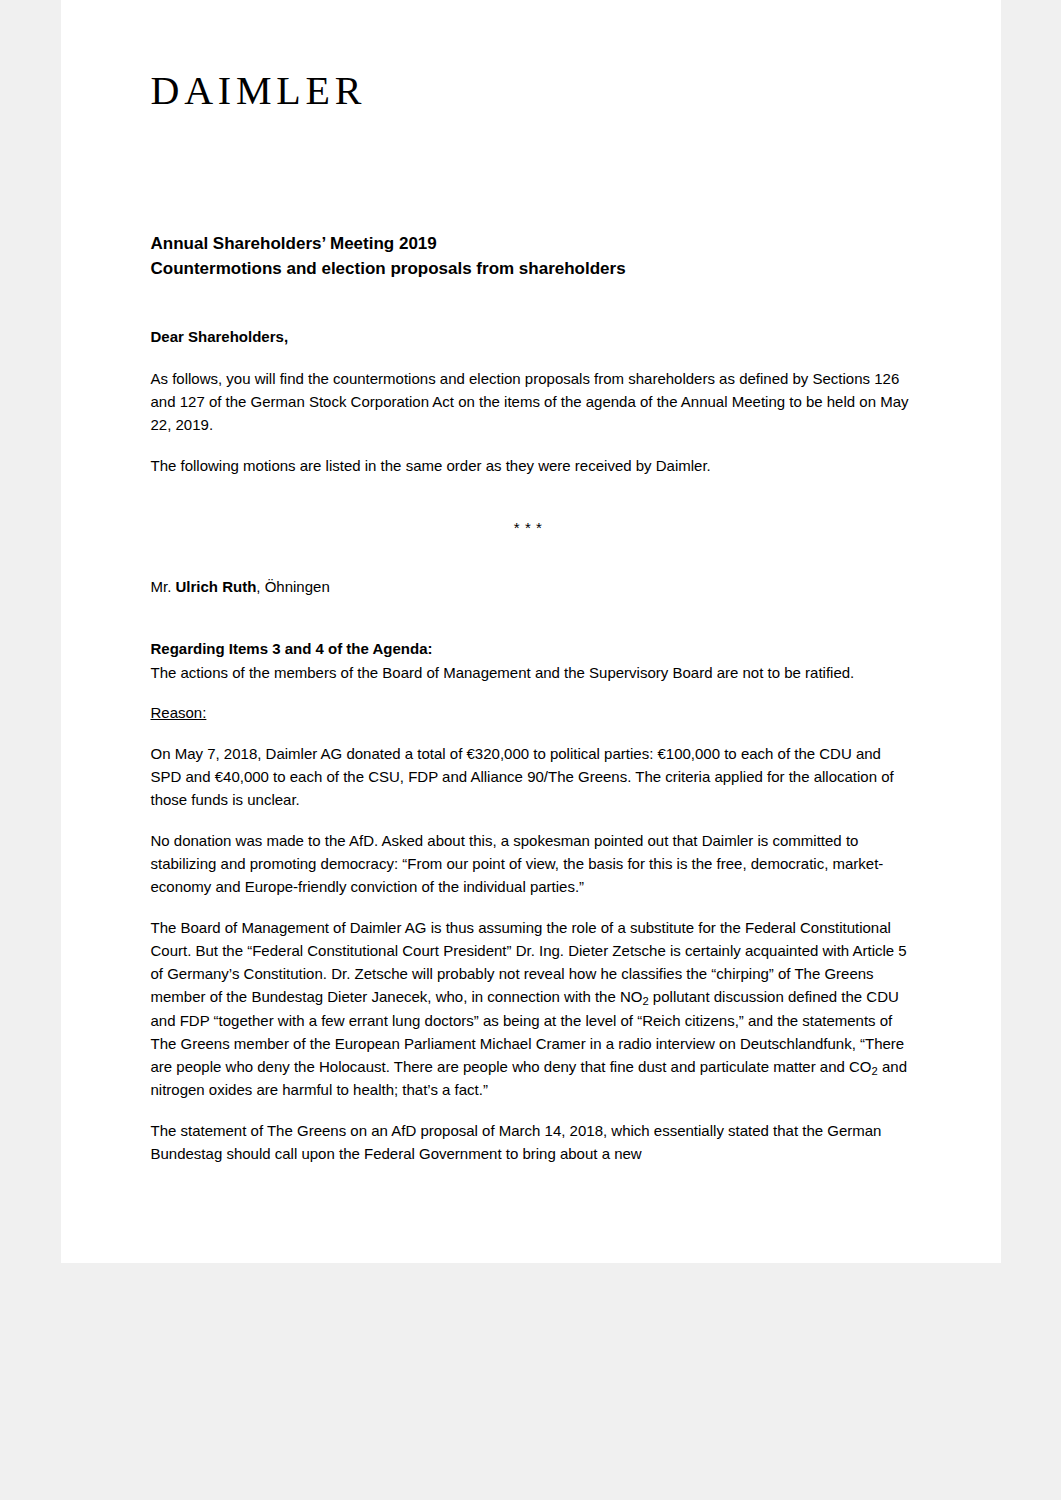DAIMLER
Annual Shareholders’ Meeting 2019
Countermotions and election proposals from shareholders
Dear Shareholders,
As follows, you will find the countermotions and election proposals from shareholders as defined by Sections 126 and 127 of the German Stock Corporation Act on the items of the agenda of the Annual Meeting to be held on May 22, 2019.
The following motions are listed in the same order as they were received by Daimler.
***
Mr. Ulrich Ruth, Öhningen
Regarding Items 3 and 4 of the Agenda:
The actions of the members of the Board of Management and the Supervisory Board are not to be ratified.
Reason:
On May 7, 2018, Daimler AG donated a total of €320,000 to political parties: €100,000 to each of the CDU and SPD and €40,000 to each of the CSU, FDP and Alliance 90/The Greens. The criteria applied for the allocation of those funds is unclear.
No donation was made to the AfD. Asked about this, a spokesman pointed out that Daimler is committed to stabilizing and promoting democracy: “From our point of view, the basis for this is the free, democratic, market-economy and Europe-friendly conviction of the individual parties.”
The Board of Management of Daimler AG is thus assuming the role of a substitute for the Federal Constitutional Court. But the “Federal Constitutional Court President” Dr. Ing. Dieter Zetsche is certainly acquainted with Article 5 of Germany’s Constitution. Dr. Zetsche will probably not reveal how he classifies the “chirping” of The Greens member of the Bundestag Dieter Janecek, who, in connection with the NO2 pollutant discussion defined the CDU and FDP “together with a few errant lung doctors” as being at the level of “Reich citizens,” and the statements of The Greens member of the European Parliament Michael Cramer in a radio interview on Deutschlandfunk, “There are people who deny the Holocaust. There are people who deny that fine dust and particulate matter and CO2 and nitrogen oxides are harmful to health; that’s a fact.”
The statement of The Greens on an AfD proposal of March 14, 2018, which essentially stated that the German Bundestag should call upon the Federal Government to bring about a new